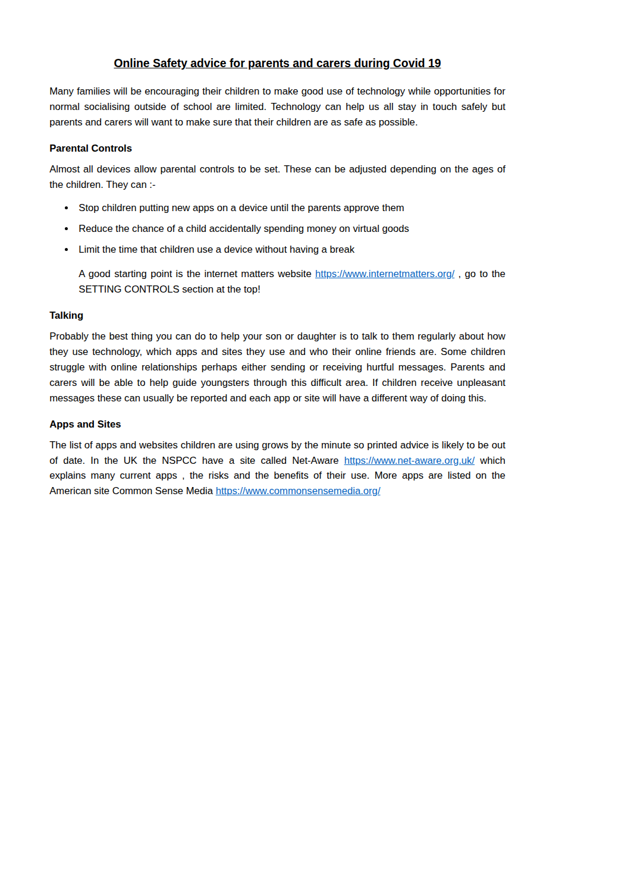Online Safety advice for parents and carers during Covid 19
Many families will be encouraging their children to make good use of technology while opportunities for normal socialising outside of school are limited. Technology can help us all stay in touch safely but parents and carers will want to make sure that their children are as safe as possible.
Parental Controls
Almost all devices allow parental controls to be set. These can be adjusted depending on the ages of the children. They can :-
Stop children putting new apps on a device until the parents approve them
Reduce the chance of a child accidentally spending money on virtual goods
Limit the time that children use a device without having a break
A good starting point is the internet matters website https://www.internetmatters.org/ , go to the SETTING CONTROLS section at the top!
Talking
Probably the best thing you can do to help your son or daughter is to talk to them regularly about how they use technology, which apps and sites they use and who their online friends are. Some children struggle with online relationships perhaps either sending or receiving hurtful messages. Parents and carers will be able to help guide youngsters through this difficult area. If children receive unpleasant messages these can usually be reported and each app or site will have a different way of doing this.
Apps and Sites
The list of apps and websites children are using grows by the minute so printed advice is likely to be out of date. In the UK the NSPCC have a site called Net-Aware https://www.net-aware.org.uk/ which explains many current apps , the risks and the benefits of their use. More apps are listed on the American site Common Sense Media https://www.commonsensemedia.org/